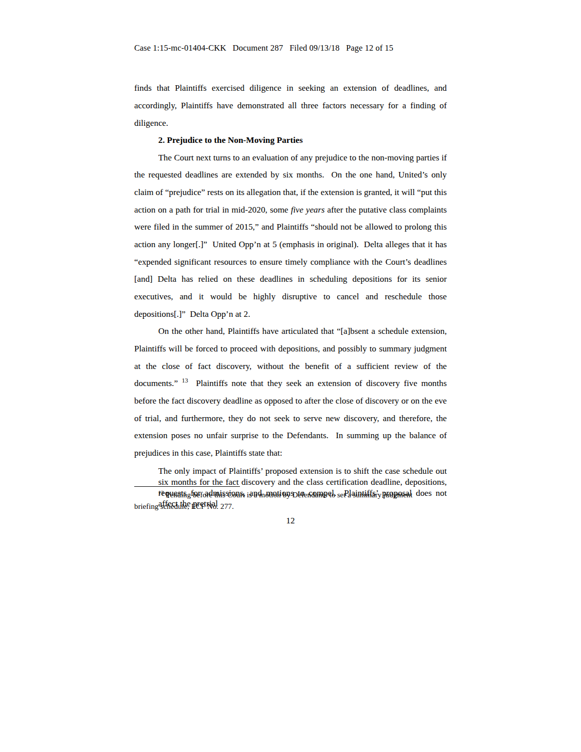Case 1:15-mc-01404-CKK Document 287 Filed 09/13/18 Page 12 of 15
finds that Plaintiffs exercised diligence in seeking an extension of deadlines, and accordingly, Plaintiffs have demonstrated all three factors necessary for a finding of diligence.
2. Prejudice to the Non-Moving Parties
The Court next turns to an evaluation of any prejudice to the non-moving parties if the requested deadlines are extended by six months. On the one hand, United’s only claim of “prejudice” rests on its allegation that, if the extension is granted, it will “put this action on a path for trial in mid-2020, some five years after the putative class complaints were filed in the summer of 2015,” and Plaintiffs “should not be allowed to prolong this action any longer[.]” United Opp’n at 5 (emphasis in original). Delta alleges that it has “expended significant resources to ensure timely compliance with the Court’s deadlines [and] Delta has relied on these deadlines in scheduling depositions for its senior executives, and it would be highly disruptive to cancel and reschedule those depositions[.]” Delta Opp’n at 2.
On the other hand, Plaintiffs have articulated that “[a]bsent a schedule extension, Plaintiffs will be forced to proceed with depositions, and possibly to summary judgment at the close of fact discovery, without the benefit of a sufficient review of the documents.” 13 Plaintiffs note that they seek an extension of discovery five months before the fact discovery deadline as opposed to after the close of discovery or on the eve of trial, and furthermore, they do not seek to serve new discovery, and therefore, the extension poses no unfair surprise to the Defendants. In summing up the balance of prejudices in this case, Plaintiffs state that:
The only impact of Plaintiffs’ proposed extension is to shift the case schedule out six months for the fact discovery and the class certification deadline, depositions, requests for admissions, and motions to compel. Plaintiffs’ proposal does not affect the pretrial
13 Pending before this Court is a motion by Defendants to set a summary judgmentbriefing schedule, ECF No. 277.
12